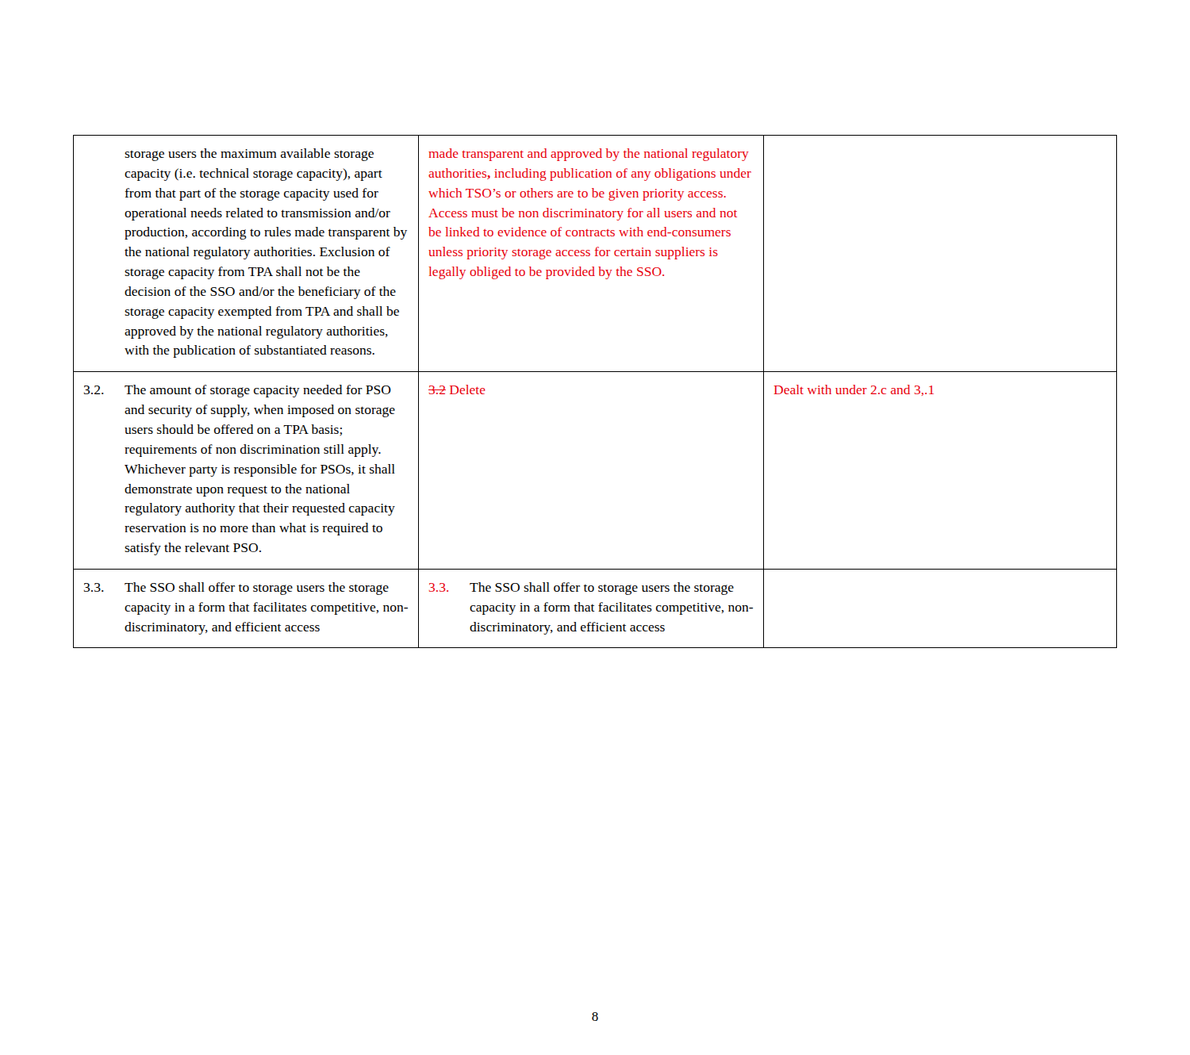| storage users the maximum available storage capacity (i.e. technical storage capacity), apart from that part of the storage capacity used for operational needs related to transmission and/or production, according to rules made transparent by the national regulatory authorities. Exclusion of storage capacity from TPA shall not be the decision of the SSO and/or the beneficiary of the storage capacity exempted from TPA and shall be approved by the national regulatory authorities, with the publication of substantiated reasons. | made transparent and approved by the national regulatory authorities , including publication of any obligations under which TSO’s or others are to be given priority access. Access must be non discriminatory for all users and not be linked to evidence of contracts with end-consumers unless priority storage access for certain suppliers is legally obliged to be provided by the SSO. | |
| 3.2. The amount of storage capacity needed for PSO and security of supply, when imposed on storage users should be offered on a TPA basis; requirements of non discrimination still apply. Whichever party is responsible for PSOs, it shall demonstrate upon request to the national regulatory authority that their requested capacity reservation is no more than what is required to satisfy the relevant PSO. | 3.2 Delete | Dealt with under 2.c and 3,.1 |
| 3.3. The SSO shall offer to storage users the storage capacity in a form that facilitates competitive, non-discriminatory, and efficient access | 3.3. The SSO shall offer to storage users the storage capacity in a form that facilitates competitive, non-discriminatory, and efficient access | |
8